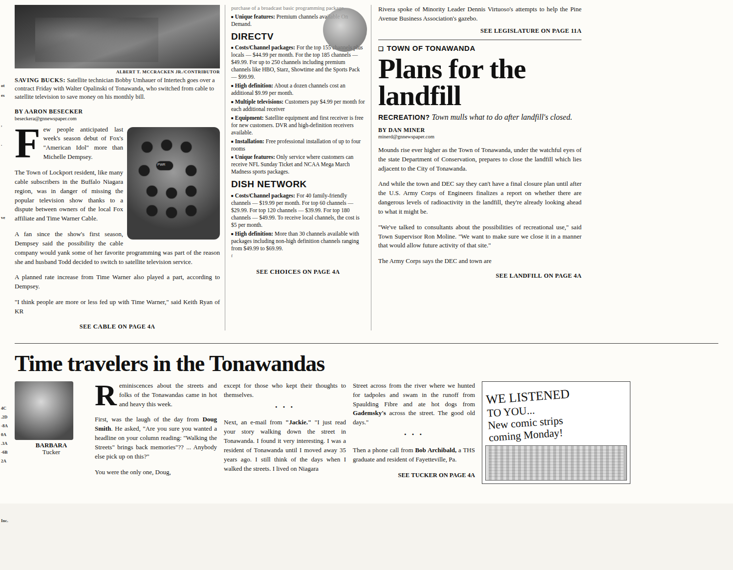ot
es
,
.
ve
4C
.2D
-8A
0A
.3A
-6B
2A
Inc.
ALBERT T. MCCRACKEN JR./CONTRIBUTOR
SAVING BUCKS: Satellite technician Bobby Umhauer of Intertech goes over a contract Friday with Walter Opalinski of Tonawanda, who switched from cable to satellite television to save money on his monthly bill.
BY AARON BESECKER beseckera@gnnewspaper.com
PWR
Few people anticipated last week's season debut of Fox's "American Idol" more than Michelle Dempsey.
The Town of Lockport resident, like many cable subscribers in the Buffalo Niagara region, was in danger of missing the popular television show thanks to a dispute between owners of the local Fox affiliate and Time Warner Cable.
A fan since the show's first season, Dempsey said the possibility the cable company would yank some of her favorite programming was part of the reason she and husband Todd decided to switch to satellite television service.
A planned rate increase from Time Warner also played a part, according to Dempsey.
"I think people are more or less fed up with Time Warner," said Keith Ryan of KR
SEE CABLE ON PAGE 4A
purchase of a broadcast basic programming package.
Unique features: Premium channels available On Demand.
DIRECTV
Costs/Channel packages: For the top 155 channels plus locals — $44.99 per month. For the top 185 channels — $49.99. For up to 250 channels including premium channels like HBO, Starz, Showtime and the Sports Pack — $99.99.
High definition: About a dozen channels cost an additional $9.99 per month.
Multiple televisions: Customers pay $4.99 per month for each additional receiver
Equipment: Satellite equipment and first receiver is free for new customers. DVR and high-definition receivers available.
Installation: Free professional installation of up to four rooms
Unique features: Only service where customers can receive NFL Sunday Ticket and NCAA Mega March Madness sports packages.
DISH NETWORK
Costs/Channel packages: For 40 family-friendly channels — $19.99 per month. For top 60 channels — $29.99. For top 120 channels — $39.99. For top 180 channels — $49.99. To receive local channels, the cost is $5 per month.
High definition: More than 30 channels available with packages including non-high definition channels ranging from $49.99 to $69.99.
f
SEE CHOICES ON PAGE 4A
Rivera spoke of Minority Leader Dennis Virtuoso's attempts to help the Pine Avenue Business Association's gazebo.
SEE LEGISLATURE ON PAGE 11A
TOWN OF TONAWANDA
Plans for the landfill
RECREATION? Town mulls what to do after landfill's closed.
BY DAN MINER minerd@gnnewspaper.com
Mounds rise ever higher as the Town of Tonawanda, under the watchful eyes of the state Department of Conservation, prepares to close the landfill which lies adjacent to the City of Tonawanda.
And while the town and DEC say they can't have a final closure plan until after the U.S. Army Corps of Engineers finalizes a report on whether there are dangerous levels of radioactivity in the landfill, they're already looking ahead to what it might be.
"We've talked to consultants about the possibilities of recreational use," said Town Supervisor Ron Moline. "We want to make sure we close it in a manner that would allow future activity of that site."
The Army Corps says the DEC and town are
SEE LANDFILL ON PAGE 4A
Time travelers in the Tonawandas
BARBARATucker
Reminiscences about the streets and folks of the Tonawandas came in hot and heavy this week.
First, was the laugh of the day from Doug Smith. He asked, "Are you sure you wanted a headline on your column reading: "Walking the Streets" brings back memories"?? ... Anybody else pick up on this?"
You were the only one, Doug,
except for those who kept their thoughts to themselves.
• • •
Next, an e-mail from "Jackie." "I just read your story walking down the street in Tonawanda. I found it very interesting. I was a resident of Tonawanda until I moved away 35 years ago. I still think of the days when I walked the streets. I lived on Niagara
Street across from the river where we hunted for tadpoles and swam in the runoff from Spaulding Fibre and ate hot dogs from Gademsky's across the street. The good old days."
• • •
Then a phone call from Bob Archibald, a THS graduate and resident of Fayetteville, Pa.
SEE TUCKER ON PAGE 4A
WE LISTENED
TO YOU...
New comic strips
coming Monday!